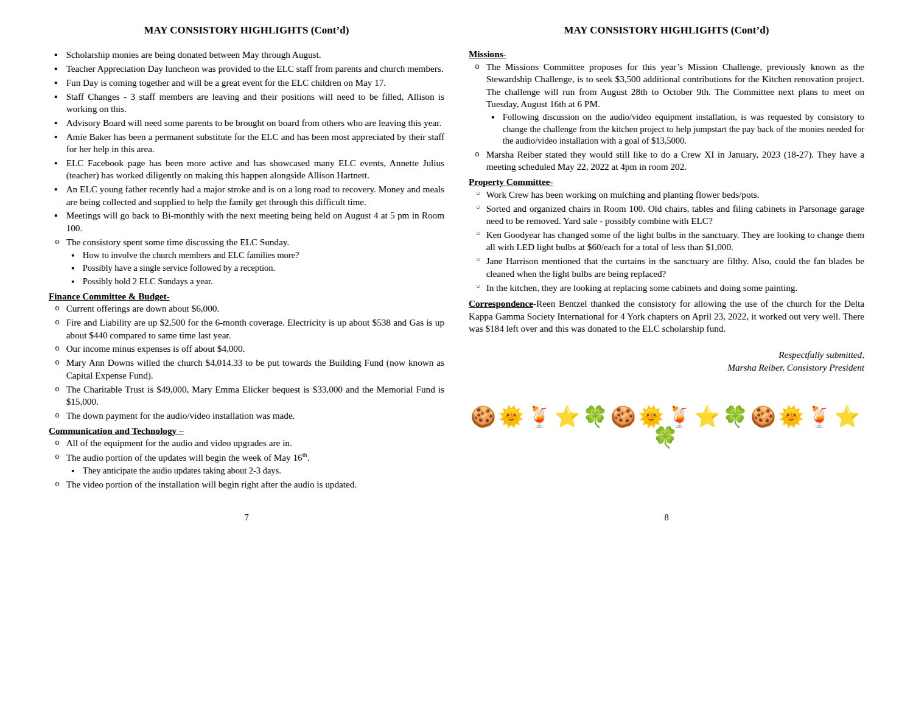MAY CONSISTORY HIGHLIGHTS (Cont’d)
Scholarship monies are being donated between May through August.
Teacher Appreciation Day luncheon was provided to the ELC staff from parents and church members.
Fun Day is coming together and will be a great event for the ELC children on May 17.
Staff Changes - 3 staff members are leaving and their positions will need to be filled, Allison is working on this.
Advisory Board will need some parents to be brought on board from others who are leaving this year.
Amie Baker has been a permanent substitute for the ELC and has been most appreciated by their staff for her help in this area.
ELC Facebook page has been more active and has showcased many ELC events, Annette Julius (teacher) has worked diligently on making this happen alongside Allison Hartnett.
An ELC young father recently had a major stroke and is on a long road to recovery. Money and meals are being collected and supplied to help the family get through this difficult time.
Meetings will go back to Bi-monthly with the next meeting being held on August 4 at 5 pm in Room 100.
The consistory spent some time discussing the ELC Sunday.
How to involve the church members and ELC families more?
Possibly have a single service followed by a reception.
Possibly hold 2 ELC Sundays a year.
Finance Committee & Budget-
Current offerings are down about $6,000.
Fire and Liability are up $2,500 for the 6-month coverage. Electricity is up about $538 and Gas is up about $440 compared to same time last year.
Our income minus expenses is off about $4,000.
Mary Ann Downs willed the church $4,014.33 to be put towards the Building Fund (now known as Capital Expense Fund).
The Charitable Trust is $49,000, Mary Emma Elicker bequest is $33,000 and the Memorial Fund is $15,000.
The down payment for the audio/video installation was made.
Communication and Technology –
All of the equipment for the audio and video upgrades are in.
The audio portion of the updates will begin the week of May 16th.
They anticipate the audio updates taking about 2-3 days.
The video portion of the installation will begin right after the audio is updated.
7
MAY CONSISTORY HIGHLIGHTS (Cont’d)
Missions-
The Missions Committee proposes for this year’s Mission Challenge, previously known as the Stewardship Challenge, is to seek $3,500 additional contributions for the Kitchen renovation project. The challenge will run from August 28th to October 9th. The Committee next plans to meet on Tuesday, August 16th at 6 PM.
Following discussion on the audio/video equipment installation, is was requested by consistory to change the challenge from the kitchen project to help jumpstart the pay back of the monies needed for the audio/video installation with a goal of $13,5000.
Marsha Reiber stated they would still like to do a Crew XI in January, 2023 (18-27). They have a meeting scheduled May 22, 2022 at 4pm in room 202.
Property Committee-
Work Crew has been working on mulching and planting flower beds/pots.
Sorted and organized chairs in Room 100. Old chairs, tables and filing cabinets in Parsonage garage need to be removed. Yard sale - possibly combine with ELC?
Ken Goodyear has changed some of the light bulbs in the sanctuary. They are looking to change them all with LED light bulbs at $60/each for a total of less than $1,000.
Jane Harrison mentioned that the curtains in the sanctuary are filthy. Also, could the fan blades be cleaned when the light bulbs are being replaced?
In the kitchen, they are looking at replacing some cabinets and doing some painting.
Correspondence-Reen Bentzel thanked the consistory for allowing the use of the church for the Delta Kappa Gamma Society International for 4 York chapters on April 23, 2022, it worked out very well. There was $184 left over and this was donated to the ELC scholarship fund.
Respectfully submitted,
Marsha Reiber, Consistory President
🍪🌞🍹⭐🍀🍪🌞🍹⭐🍀🍪🌞🍹⭐🍀
8